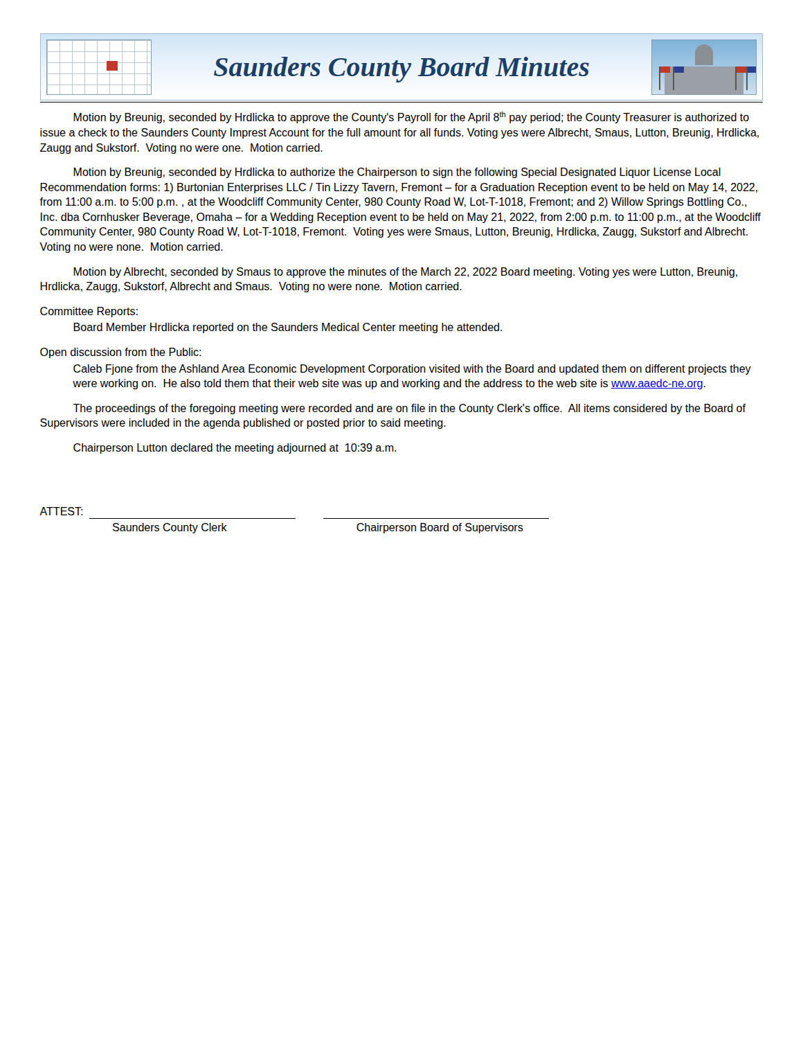Saunders County Board Minutes
Motion by Breunig, seconded by Hrdlicka to approve the County's Payroll for the April 8th pay period; the County Treasurer is authorized to issue a check to the Saunders County Imprest Account for the full amount for all funds. Voting yes were Albrecht, Smaus, Lutton, Breunig, Hrdlicka, Zaugg and Sukstorf. Voting no were one. Motion carried.
Motion by Breunig, seconded by Hrdlicka to authorize the Chairperson to sign the following Special Designated Liquor License Local Recommendation forms: 1) Burtonian Enterprises LLC / Tin Lizzy Tavern, Fremont – for a Graduation Reception event to be held on May 14, 2022, from 11:00 a.m. to 5:00 p.m. , at the Woodcliff Community Center, 980 County Road W, Lot-T-1018, Fremont; and 2) Willow Springs Bottling Co., Inc. dba Cornhusker Beverage, Omaha – for a Wedding Reception event to be held on May 21, 2022, from 2:00 p.m. to 11:00 p.m., at the Woodcliff Community Center, 980 County Road W, Lot-T-1018, Fremont. Voting yes were Smaus, Lutton, Breunig, Hrdlicka, Zaugg, Sukstorf and Albrecht. Voting no were none. Motion carried.
Motion by Albrecht, seconded by Smaus to approve the minutes of the March 22, 2022 Board meeting. Voting yes were Lutton, Breunig, Hrdlicka, Zaugg, Sukstorf, Albrecht and Smaus. Voting no were none. Motion carried.
Committee Reports:
Board Member Hrdlicka reported on the Saunders Medical Center meeting he attended.
Open discussion from the Public:
Caleb Fjone from the Ashland Area Economic Development Corporation visited with the Board and updated them on different projects they were working on. He also told them that their web site was up and working and the address to the web site is www.aaedc-ne.org.
The proceedings of the foregoing meeting were recorded and are on file in the County Clerk's office. All items considered by the Board of Supervisors were included in the agenda published or posted prior to said meeting.
Chairperson Lutton declared the meeting adjourned at 10:39 a.m.
ATTEST:
Saunders County Clerk
Chairperson Board of Supervisors